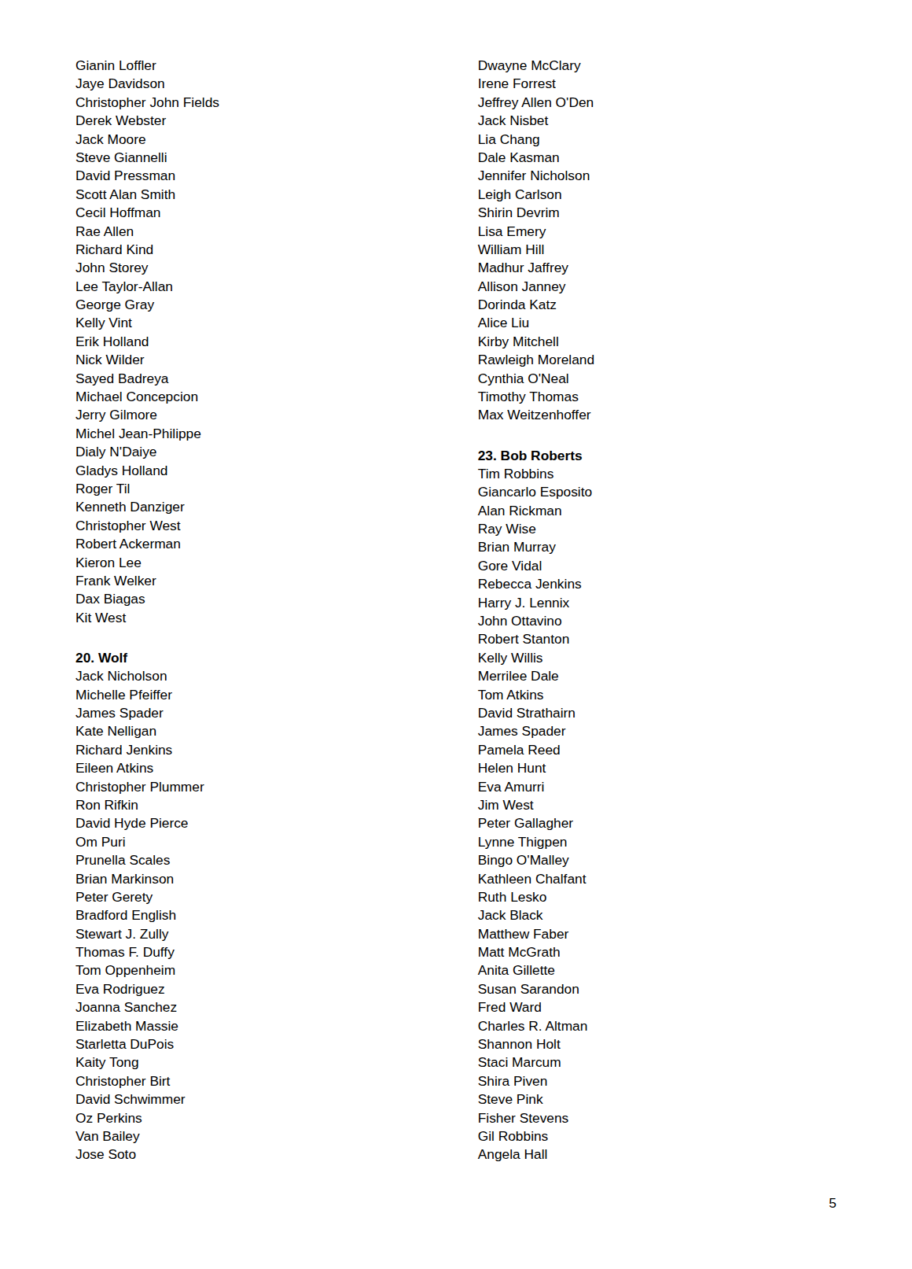Gianin Loffler
Jaye Davidson
Christopher John Fields
Derek Webster
Jack Moore
Steve Giannelli
David Pressman
Scott Alan Smith
Cecil Hoffman
Rae Allen
Richard Kind
John Storey
Lee Taylor-Allan
George Gray
Kelly Vint
Erik Holland
Nick Wilder
Sayed Badreya
Michael Concepcion
Jerry Gilmore
Michel Jean-Philippe
Dialy N'Daiye
Gladys Holland
Roger Til
Kenneth Danziger
Christopher West
Robert Ackerman
Kieron Lee
Frank Welker
Dax Biagas
Kit West
20. Wolf
Jack Nicholson
Michelle Pfeiffer
James Spader
Kate Nelligan
Richard Jenkins
Eileen Atkins
Christopher Plummer
Ron Rifkin
David Hyde Pierce
Om Puri
Prunella Scales
Brian Markinson
Peter Gerety
Bradford English
Stewart J. Zully
Thomas F. Duffy
Tom Oppenheim
Eva Rodriguez
Joanna Sanchez
Elizabeth Massie
Starletta DuPois
Kaity Tong
Christopher Birt
David Schwimmer
Oz Perkins
Van Bailey
Jose Soto
Dwayne McClary
Irene Forrest
Jeffrey Allen O'Den
Jack Nisbet
Lia Chang
Dale Kasman
Jennifer Nicholson
Leigh Carlson
Shirin Devrim
Lisa Emery
William Hill
Madhur Jaffrey
Allison Janney
Dorinda Katz
Alice Liu
Kirby Mitchell
Rawleigh Moreland
Cynthia O'Neal
Timothy Thomas
Max Weitzenhoffer
23. Bob Roberts
Tim Robbins
Giancarlo Esposito
Alan Rickman
Ray Wise
Brian Murray
Gore Vidal
Rebecca Jenkins
Harry J. Lennix
John Ottavino
Robert Stanton
Kelly Willis
Merrilee Dale
Tom Atkins
David Strathairn
James Spader
Pamela Reed
Helen Hunt
Eva Amurri
Jim West
Peter Gallagher
Lynne Thigpen
Bingo O'Malley
Kathleen Chalfant
Ruth Lesko
Jack Black
Matthew Faber
Matt McGrath
Anita Gillette
Susan Sarandon
Fred Ward
Charles R. Altman
Shannon Holt
Staci Marcum
Shira Piven
Steve Pink
Fisher Stevens
Gil Robbins
Angela Hall
5